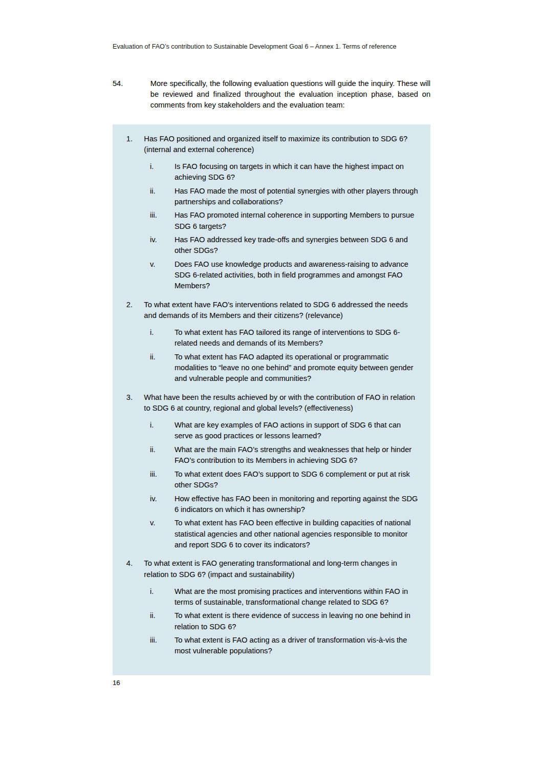Evaluation of FAO’s contribution to Sustainable Development Goal 6 – Annex 1. Terms of reference
54.
More specifically, the following evaluation questions will guide the inquiry. These will be reviewed and finalized throughout the evaluation inception phase, based on comments from key stakeholders and the evaluation team:
Has FAO positioned and organized itself to maximize its contribution to SDG 6? (internal and external coherence)
Is FAO focusing on targets in which it can have the highest impact on achieving SDG 6?
Has FAO made the most of potential synergies with other players through partnerships and collaborations?
Has FAO promoted internal coherence in supporting Members to pursue SDG 6 targets?
Has FAO addressed key trade-offs and synergies between SDG 6 and other SDGs?
Does FAO use knowledge products and awareness-raising to advance SDG 6-related activities, both in field programmes and amongst FAO Members?
To what extent have FAO’s interventions related to SDG 6 addressed the needs and demands of its Members and their citizens? (relevance)
To what extent has FAO tailored its range of interventions to SDG 6-related needs and demands of its Members?
To what extent has FAO adapted its operational or programmatic modalities to “leave no one behind” and promote equity between gender and vulnerable people and communities?
What have been the results achieved by or with the contribution of FAO in relation to SDG 6 at country, regional and global levels? (effectiveness)
What are key examples of FAO actions in support of SDG 6 that can serve as good practices or lessons learned?
What are the main FAO’s strengths and weaknesses that help or hinder FAO’s contribution to its Members in achieving SDG 6?
To what extent does FAO’s support to SDG 6 complement or put at risk other SDGs?
How effective has FAO been in monitoring and reporting against the SDG 6 indicators on which it has ownership?
To what extent has FAO been effective in building capacities of national statistical agencies and other national agencies responsible to monitor and report SDG 6 to cover its indicators?
To what extent is FAO generating transformational and long-term changes in relation to SDG 6? (impact and sustainability)
What are the most promising practices and interventions within FAO in terms of sustainable, transformational change related to SDG 6?
To what extent is there evidence of success in leaving no one behind in relation to SDG 6?
To what extent is FAO acting as a driver of transformation vis-à-vis the most vulnerable populations?
16